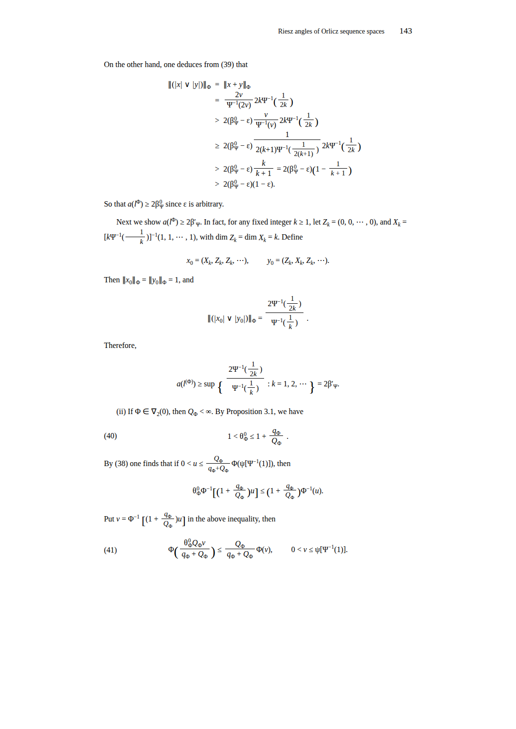Riesz angles of Orlicz sequence spaces 143
On the other hand, one deduces from (39) that
∥(|x| ∨ |y|)∥Φ=∥x + y∥Φ =2v Ψ−1(2v) 2k Ψ−1(12k) >2(β0 Ψ − ε)vΨ−1(v) 2k Ψ−1(12k) ≥2(β0 Ψ − ε)12(k+1)Ψ−1(12(k+1)) 2k Ψ−1(12k) >2(β0 Ψ − ε)kk + 1 = 2(β0 Ψ − ε)(1 − 1 k + 1) >2(β0 Ψ − ε)(1 − ε).
So that a(lΦ) ≥ 2β0 Ψ since ε is arbitrary.
Next we show a(lΦ) ≥ 2β′Ψ. In fact, for any fixed integer k ≥ 1, let Zk = (0, 0, ⋯ , 0), and Xk = [k Ψ−1(1 k)]−1(1, 1, ⋯ , 1), with dim Zk = dim Xk = k. Define
x0 = (Xk, Zk, Zk, ⋯), y0 = (Zk, Xk, Zk, ⋯).
Then ∥x0∥Φ = ∥y0∥Φ = 1, and
∥(|x0| ∨ |y0|)∥Φ = 2Ψ−1(12k) Ψ−1(1 k) .
Therefore,
a(l(Φ)) ≥ sup { 2Ψ−1(12k) Ψ−1(1 k) : k = 1, 2, ⋯ } = 2β′Ψ.
(ii) If Φ ∈ ∇2(0), then QΦ < ∞. By Proposition 3.1, we have
(40) 1 < θ0 Φ ≤ 1 + qΦ QΦ .
By (38) one finds that if 0 < u ≤ QΦ qΦ+QΦΦ(ψ[Ψ−1(1)]), then
θ0 ΦΦ−1[(1 + qΦ QΦ) u] ≤ (1 + qΦ QΦ) Φ−1(u).
Put v = Φ−1 [(1 + qΦ QΦ)u] in the above inequality, then
(41) Φ(θ0 Φ QΦv qΦ + QΦ) ≤ QΦ qΦ + QΦΦ(v), 0 < v ≤ ψ[Ψ−1(1)].